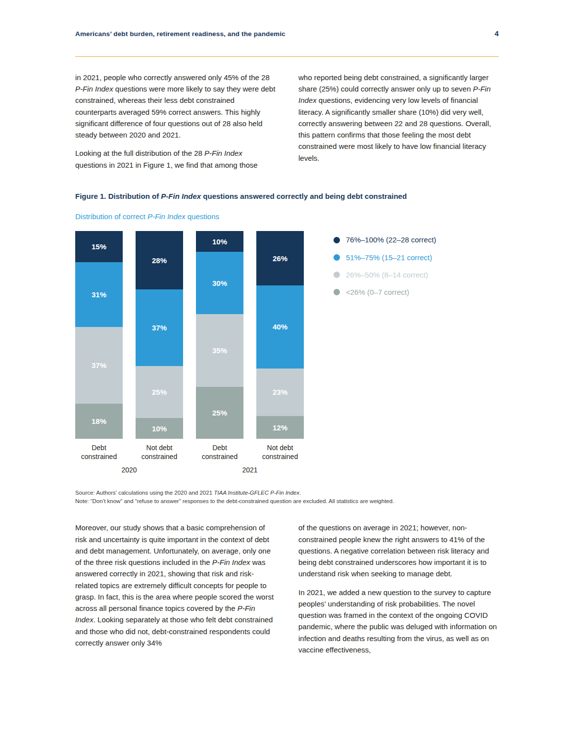Americans’ debt burden, retirement readiness, and the pandemic
4
in 2021, people who correctly answered only 45% of the 28 P-Fin Index questions were more likely to say they were debt constrained, whereas their less debt constrained counterparts averaged 59% correct answers. This highly significant difference of four questions out of 28 also held steady between 2020 and 2021.
Looking at the full distribution of the 28 P-Fin Index questions in 2021 in Figure 1, we find that among those
who reported being debt constrained, a significantly larger share (25%) could correctly answer only up to seven P-Fin Index questions, evidencing very low levels of financial literacy. A significantly smaller share (10%) did very well, correctly answering between 22 and 28 questions. Overall, this pattern confirms that those feeling the most debt constrained were most likely to have low financial literacy levels.
Figure 1. Distribution of P-Fin Index questions answered correctly and being debt constrained
Distribution of correct P-Fin Index questions
15%
31%
37%
18%
Debt
constrained
28%
37%
25%
10%
Not debt
constrained
10%
30%
35%
25%
Debt
constrained
26%
40%
23%
12%
Not debt
constrained
2020
2021
76%–100% (22–28 correct)
51%–75% (15–21 correct)
26%–50% (8–14 correct)
<26% (0–7 correct)
Source: Authors’ calculations using the 2020 and 2021 TIAA Institute-GFLEC P-Fin Index.
Note: “Don’t know” and “refuse to answer” responses to the debt-constrained question are excluded. All statistics are weighted.
Moreover, our study shows that a basic comprehension of risk and uncertainty is quite important in the context of debt and debt management. Unfortunately, on average, only one of the three risk questions included in the P-Fin Index was answered correctly in 2021, showing that risk and risk-related topics are extremely difficult concepts for people to grasp. In fact, this is the area where people scored the worst across all personal finance topics covered by the P-Fin Index. Looking separately at those who felt debt constrained and those who did not, debt-constrained respondents could correctly answer only 34%
of the questions on average in 2021; however, non-constrained people knew the right answers to 41% of the questions. A negative correlation between risk literacy and being debt constrained underscores how important it is to understand risk when seeking to manage debt.
In 2021, we added a new question to the survey to capture peoples’ understanding of risk probabilities. The novel question was framed in the context of the ongoing COVID pandemic, where the public was deluged with information on infection and deaths resulting from the virus, as well as on vaccine effectiveness,